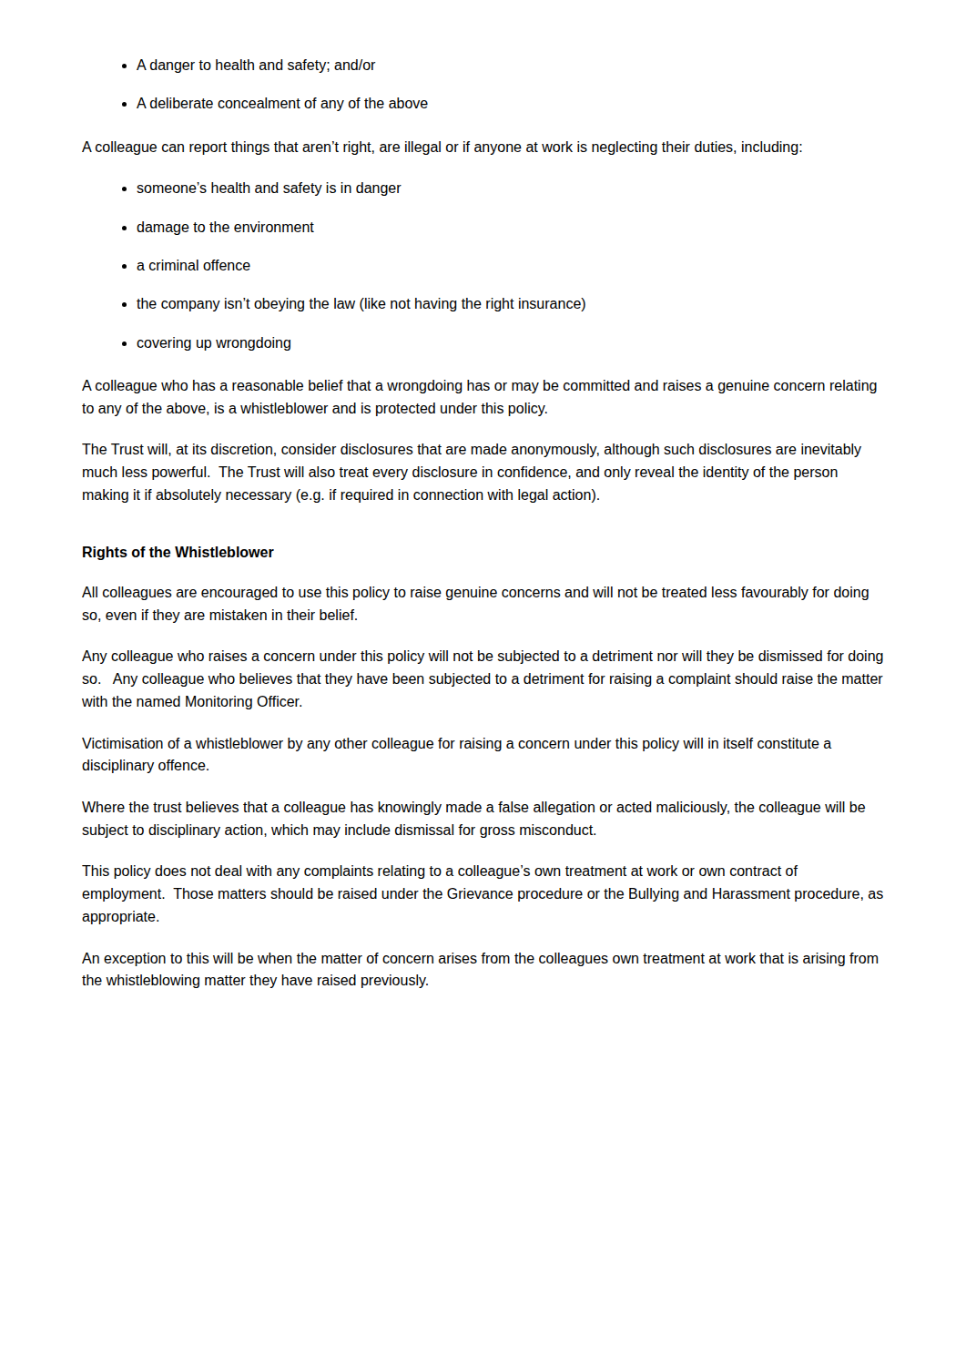A danger to health and safety; and/or
A deliberate concealment of any of the above
A colleague can report things that aren’t right, are illegal or if anyone at work is neglecting their duties, including:
someone’s health and safety is in danger
damage to the environment
a criminal offence
the company isn’t obeying the law (like not having the right insurance)
covering up wrongdoing
A colleague who has a reasonable belief that a wrongdoing has or may be committed and raises a genuine concern relating to any of the above, is a whistleblower and is protected under this policy.
The Trust will, at its discretion, consider disclosures that are made anonymously, although such disclosures are inevitably much less powerful. The Trust will also treat every disclosure in confidence, and only reveal the identity of the person making it if absolutely necessary (e.g. if required in connection with legal action).
Rights of the Whistleblower
All colleagues are encouraged to use this policy to raise genuine concerns and will not be treated less favourably for doing so, even if they are mistaken in their belief.
Any colleague who raises a concern under this policy will not be subjected to a detriment nor will they be dismissed for doing so. Any colleague who believes that they have been subjected to a detriment for raising a complaint should raise the matter with the named Monitoring Officer.
Victimisation of a whistleblower by any other colleague for raising a concern under this policy will in itself constitute a disciplinary offence.
Where the trust believes that a colleague has knowingly made a false allegation or acted maliciously, the colleague will be subject to disciplinary action, which may include dismissal for gross misconduct.
This policy does not deal with any complaints relating to a colleague’s own treatment at work or own contract of employment. Those matters should be raised under the Grievance procedure or the Bullying and Harassment procedure, as appropriate.
An exception to this will be when the matter of concern arises from the colleagues own treatment at work that is arising from the whistleblowing matter they have raised previously.